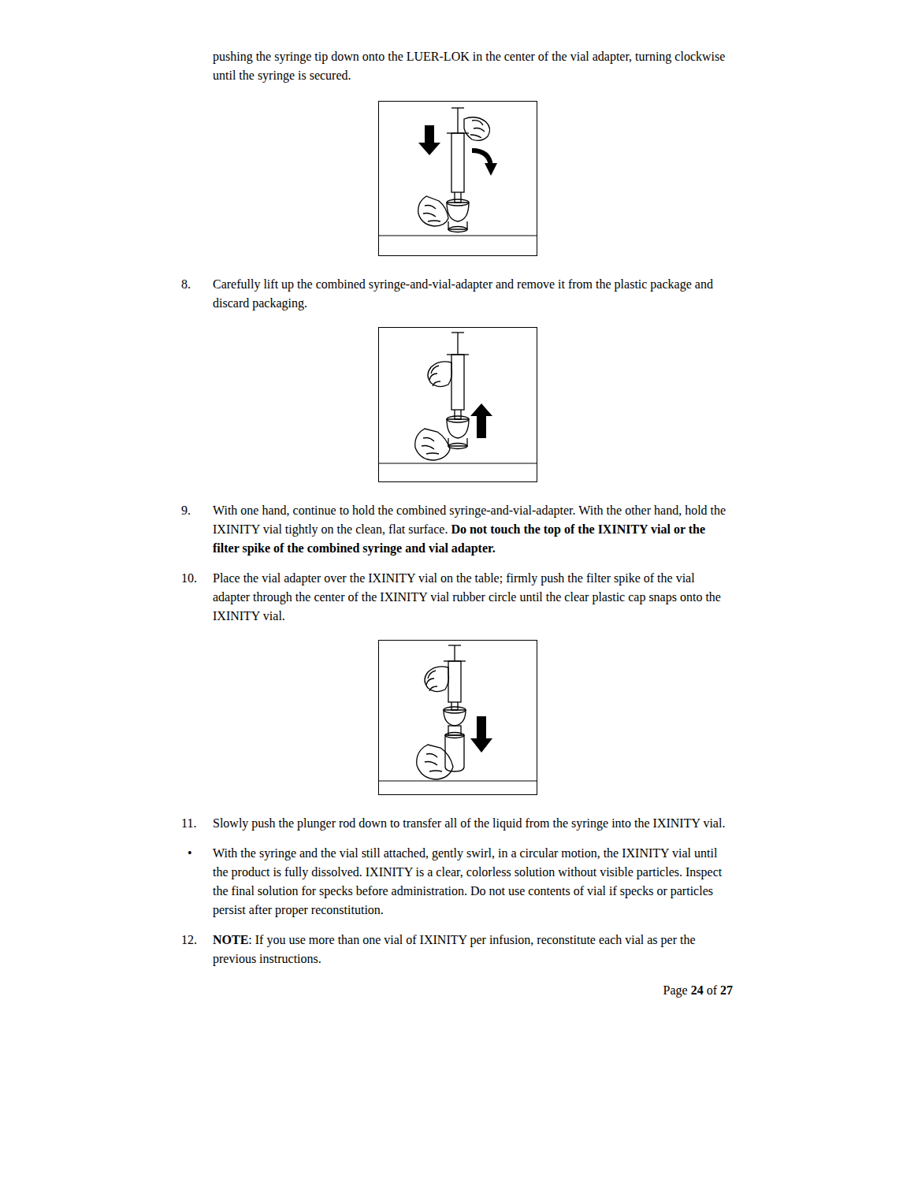pushing the syringe tip down onto the LUER-LOK in the center of the vial adapter, turning clockwise until the syringe is secured.
8. Carefully lift up the combined syringe-and-vial-adapter and remove it from the plastic package and discard packaging.
9. With one hand, continue to hold the combined syringe-and-vial-adapter. With the other hand, hold the IXINITY vial tightly on the clean, flat surface. Do not touch the top of the IXINITY vial or the filter spike of the combined syringe and vial adapter.
10. Place the vial adapter over the IXINITY vial on the table; firmly push the filter spike of the vial adapter through the center of the IXINITY vial rubber circle until the clear plastic cap snaps onto the IXINITY vial.
11. Slowly push the plunger rod down to transfer all of the liquid from the syringe into the IXINITY vial.
•With the syringe and the vial still attached, gently swirl, in a circular motion, the IXINITY vial until the product is fully dissolved. IXINITY is a clear, colorless solution without visible particles. Inspect the final solution for specks before administration. Do not use contents of vial if specks or particles persist after proper reconstitution.
12. NOTE: If you use more than one vial of IXINITY per infusion, reconstitute each vial as per the previous instructions.
Page 24 of 27